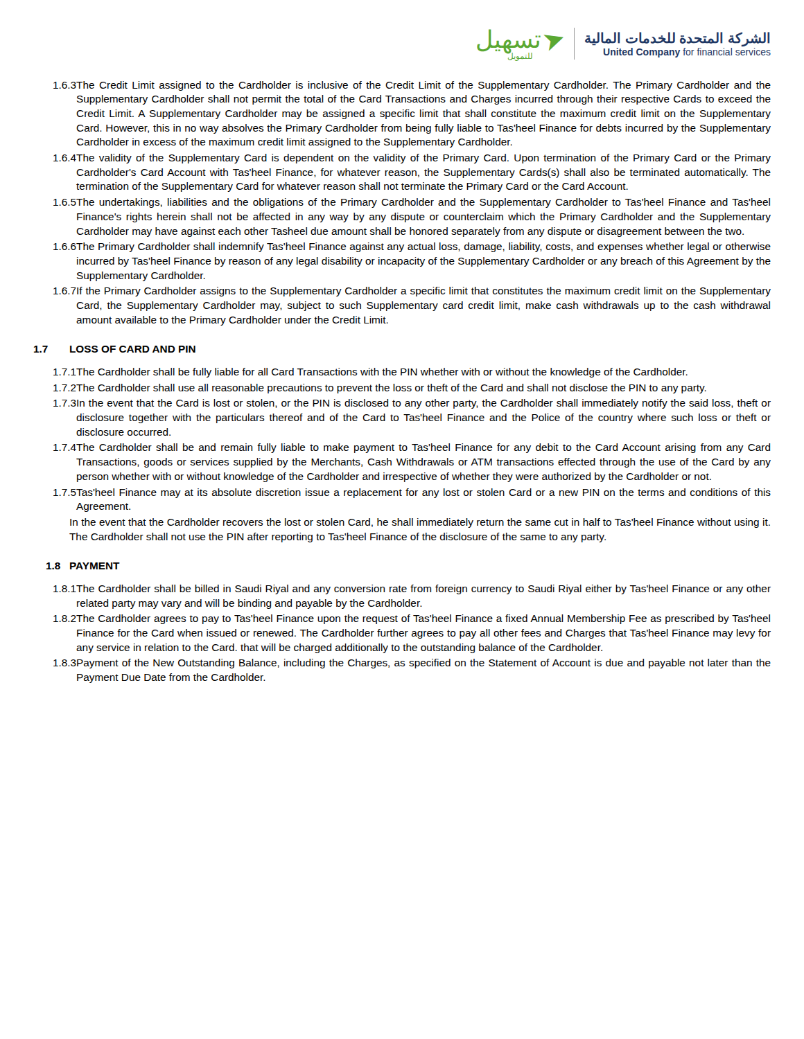➤تسهيل للتمويل
الشركة المتحدة للخدمات المالية
United Company for financial services
1.6.3
The Credit Limit assigned to the Cardholder is inclusive of the Credit Limit of the Supplementary Cardholder. The Primary Cardholder and the Supplementary Cardholder shall not permit the total of the Card Transactions and Charges incurred through their respective Cards to exceed the Credit Limit. A Supplementary Cardholder may be assigned a specific limit that shall constitute the maximum credit limit on the Supplementary Card. However, this in no way absolves the Primary Cardholder from being fully liable to Tas'heel Finance for debts incurred by the Supplementary Cardholder in excess of the maximum credit limit assigned to the Supplementary Cardholder.
1.6.4
The validity of the Supplementary Card is dependent on the validity of the Primary Card. Upon termination of the Primary Card or the Primary Cardholder's Card Account with Tas'heel Finance, for whatever reason, the Supplementary Cards(s) shall also be terminated automatically. The termination of the Supplementary Card for whatever reason shall not terminate the Primary Card or the Card Account.
1.6.5
The undertakings, liabilities and the obligations of the Primary Cardholder and the Supplementary Cardholder to Tas'heel Finance and Tas'heel Finance's rights herein shall not be affected in any way by any dispute or counterclaim which the Primary Cardholder and the Supplementary Cardholder may have against each other Tasheel due amount shall be honored separately from any dispute or disagreement between the two.
1.6.6
The Primary Cardholder shall indemnify Tas'heel Finance against any actual loss, damage, liability, costs, and expenses whether legal or otherwise incurred by Tas'heel Finance by reason of any legal disability or incapacity of the Supplementary Cardholder or any breach of this Agreement by the Supplementary Cardholder.
1.6.7
If the Primary Cardholder assigns to the Supplementary Cardholder a specific limit that constitutes the maximum credit limit on the Supplementary Card, the Supplementary Cardholder may, subject to such Supplementary card credit limit, make cash withdrawals up to the cash withdrawal amount available to the Primary Cardholder under the Credit Limit.
1.7
LOSS OF CARD AND PIN
1.7.1
The Cardholder shall be fully liable for all Card Transactions with the PIN whether with or without the knowledge of the Cardholder.
1.7.2
The Cardholder shall use all reasonable precautions to prevent the loss or theft of the Card and shall not disclose the PIN to any party.
1.7.3
In the event that the Card is lost or stolen, or the PIN is disclosed to any other party, the Cardholder shall immediately notify the said loss, theft or disclosure together with the particulars thereof and of the Card to Tas'heel Finance and the Police of the country where such loss or theft or disclosure occurred.
1.7.4
The Cardholder shall be and remain fully liable to make payment to Tas'heel Finance for any debit to the Card Account arising from any Card Transactions, goods or services supplied by the Merchants, Cash Withdrawals or ATM transactions effected through the use of the Card by any person whether with or without knowledge of the Cardholder and irrespective of whether they were authorized by the Cardholder or not.
1.7.5
Tas'heel Finance may at its absolute discretion issue a replacement for any lost or stolen Card or a new PIN on the terms and conditions of this Agreement.
In the event that the Cardholder recovers the lost or stolen Card, he shall immediately return the same cut in half to Tas'heel Finance without using it. The Cardholder shall not use the PIN after reporting to Tas'heel Finance of the disclosure of the same to any party.
1.8
PAYMENT
1.8.1
The Cardholder shall be billed in Saudi Riyal and any conversion rate from foreign currency to Saudi Riyal either by Tas'heel Finance or any other related party may vary and will be binding and payable by the Cardholder.
1.8.2
The Cardholder agrees to pay to Tas'heel Finance upon the request of Tas'heel Finance a fixed Annual Membership Fee as prescribed by Tas'heel Finance for the Card when issued or renewed. The Cardholder further agrees to pay all other fees and Charges that Tas'heel Finance may levy for any service in relation to the Card. that will be charged additionally to the outstanding balance of the Cardholder.
1.8.3
Payment of the New Outstanding Balance, including the Charges, as specified on the Statement of Account is due and payable not later than the Payment Due Date from the Cardholder.